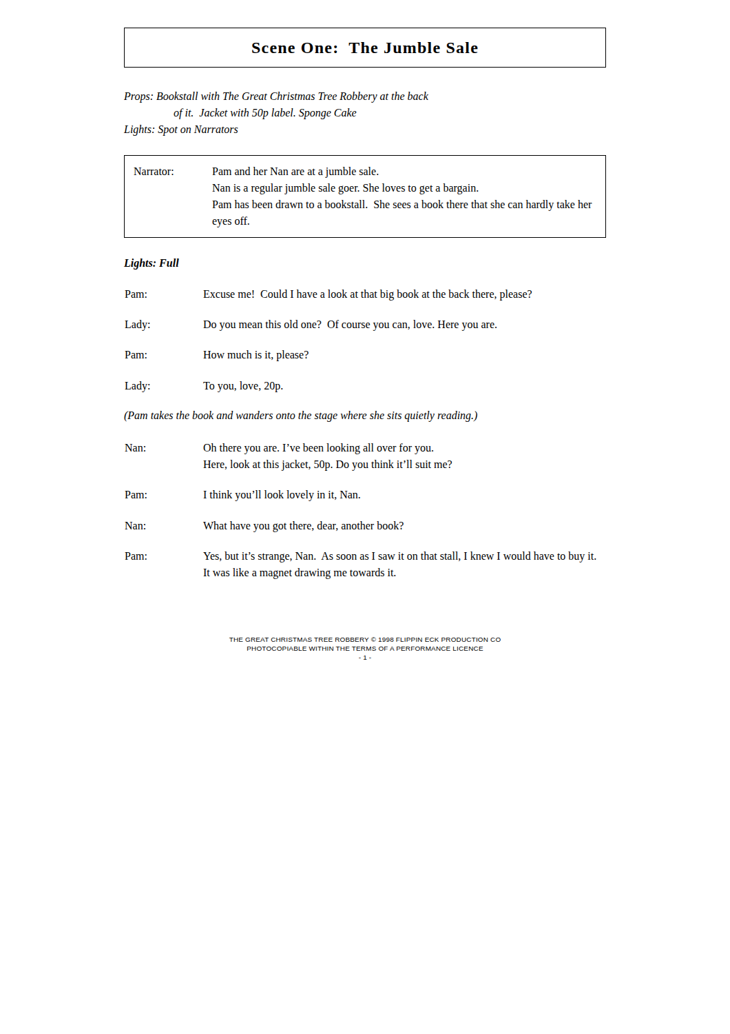Scene One: The Jumble Sale
Props: Bookstall with The Great Christmas Tree Robbery at the back of it. Jacket with 50p label. Sponge Cake Lights: Spot on Narrators
| Narrator: | Pam and her Nan are at a jumble sale. Nan is a regular jumble sale goer. She loves to get a bargain. Pam has been drawn to a bookstall. She sees a book there that she can hardly take her eyes off. |
Lights: Full
| Pam: | Excuse me! Could I have a look at that big book at the back there, please? |
| Lady: | Do you mean this old one? Of course you can, love. Here you are. |
| Pam: | How much is it, please? |
| Lady: | To you, love, 20p. |
(Pam takes the book and wanders onto the stage where she sits quietly reading.)
| Nan: | Oh there you are. I’ve been looking all over for you. Here, look at this jacket, 50p. Do you think it’ll suit me? |
| Pam: | I think you’ll look lovely in it, Nan. |
| Nan: | What have you got there, dear, another book? |
| Pam: | Yes, but it’s strange, Nan. As soon as I saw it on that stall, I knew I would have to buy it. It was like a magnet drawing me towards it. |
THE GREAT CHRISTMAS TREE ROBBERY © 1998 FLIPPIN ECK PRODUCTION CO
PHOTOCOPIABLE WITHIN THE TERMS OF A PERFORMANCE LICENCE
- 1 -